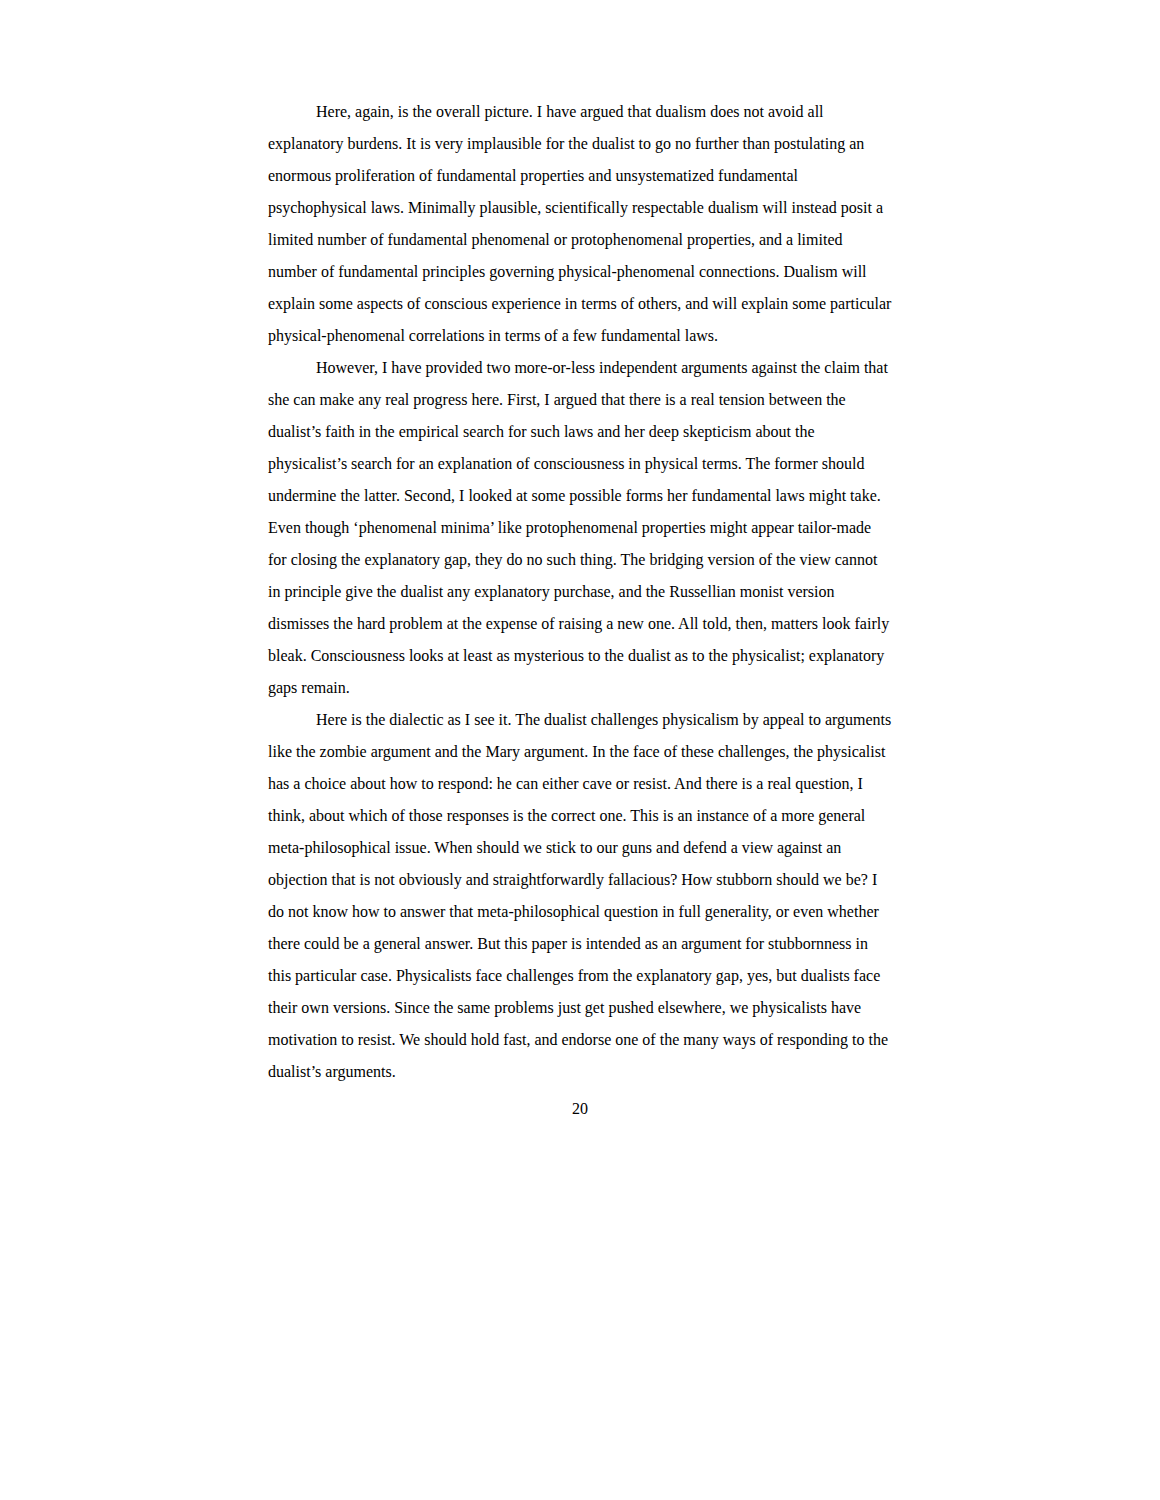Here, again, is the overall picture. I have argued that dualism does not avoid all explanatory burdens. It is very implausible for the dualist to go no further than postulating an enormous proliferation of fundamental properties and unsystematized fundamental psychophysical laws. Minimally plausible, scientifically respectable dualism will instead posit a limited number of fundamental phenomenal or protophenomenal properties, and a limited number of fundamental principles governing physical-phenomenal connections. Dualism will explain some aspects of conscious experience in terms of others, and will explain some particular physical-phenomenal correlations in terms of a few fundamental laws.
However, I have provided two more-or-less independent arguments against the claim that she can make any real progress here. First, I argued that there is a real tension between the dualist’s faith in the empirical search for such laws and her deep skepticism about the physicalist’s search for an explanation of consciousness in physical terms. The former should undermine the latter. Second, I looked at some possible forms her fundamental laws might take. Even though ‘phenomenal minima’ like protophenomenal properties might appear tailor-made for closing the explanatory gap, they do no such thing. The bridging version of the view cannot in principle give the dualist any explanatory purchase, and the Russellian monist version dismisses the hard problem at the expense of raising a new one. All told, then, matters look fairly bleak. Consciousness looks at least as mysterious to the dualist as to the physicalist; explanatory gaps remain.
Here is the dialectic as I see it. The dualist challenges physicalism by appeal to arguments like the zombie argument and the Mary argument. In the face of these challenges, the physicalist has a choice about how to respond: he can either cave or resist. And there is a real question, I think, about which of those responses is the correct one. This is an instance of a more general meta-philosophical issue. When should we stick to our guns and defend a view against an objection that is not obviously and straightforwardly fallacious? How stubborn should we be? I do not know how to answer that meta-philosophical question in full generality, or even whether there could be a general answer. But this paper is intended as an argument for stubbornness in this particular case. Physicalists face challenges from the explanatory gap, yes, but dualists face their own versions. Since the same problems just get pushed elsewhere, we physicalists have motivation to resist. We should hold fast, and endorse one of the many ways of responding to the dualist’s arguments.
20